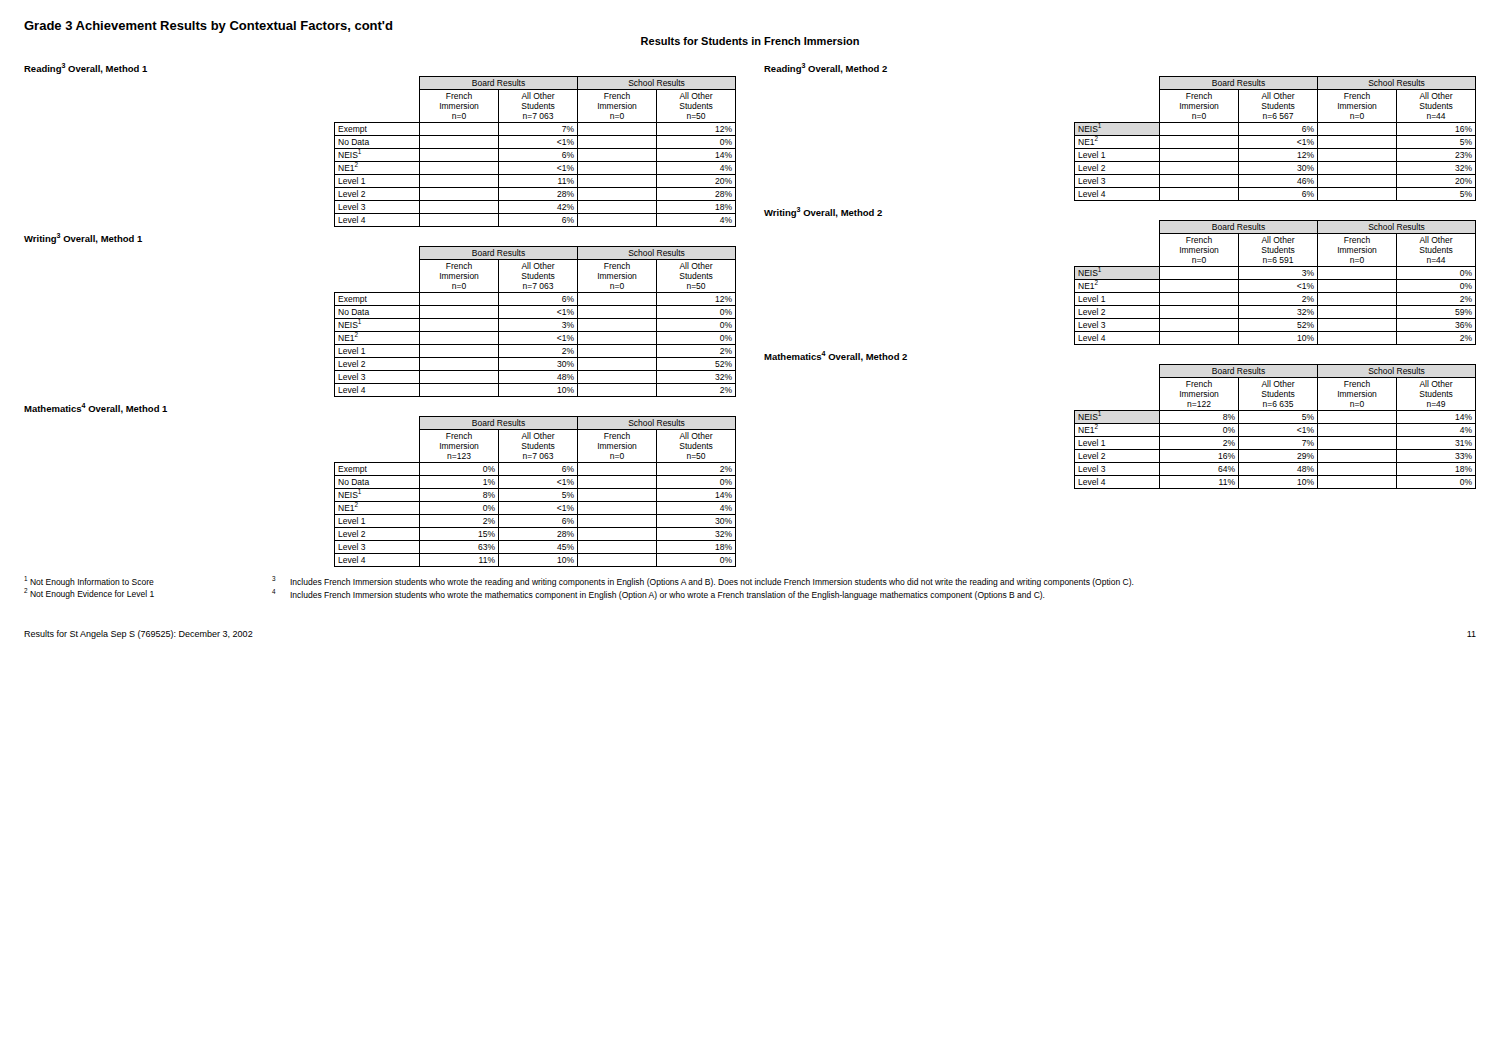Grade 3 Achievement Results by Contextual Factors, cont'd
Results for Students in French Immersion
Reading3 Overall, Method 1
| | Board Results | School Results |
| | French Immersion n=0 | All Other Students n=7 063 | French Immersion n=0 | All Other Students n=50 |
| Exempt | | 7% | | 12% |
| No Data | | <1% | | 0% |
| NEIS 1 | | 6% | | 14% |
| NE1 2 | | <1% | | 4% |
| Level 1 | | 11% | | 20% |
| Level 2 | | 28% | | 28% |
| Level 3 | | 42% | | 18% |
| Level 4 | | 6% | | 4% |
Writing3 Overall, Method 1
| | Board Results | School Results |
| | French Immersion n=0 | All Other Students n=7 063 | French Immersion n=0 | All Other Students n=50 |
| Exempt | | 6% | | 12% |
| No Data | | <1% | | 0% |
| NEIS 1 | | 3% | | 0% |
| NE1 2 | | <1% | | 0% |
| Level 1 | | 2% | | 2% |
| Level 2 | | 30% | | 52% |
| Level 3 | | 48% | | 32% |
| Level 4 | | 10% | | 2% |
Mathematics4 Overall, Method 1
| | Board Results | School Results |
| | French Immersion n=123 | All Other Students n=7 063 | French Immersion n=0 | All Other Students n=50 |
| Exempt | 0% | 6% | | 2% |
| No Data | 1% | <1% | | 0% |
| NEIS 1 | 8% | 5% | | 14% |
| NE1 2 | 0% | <1% | | 4% |
| Level 1 | 2% | 6% | | 30% |
| Level 2 | 15% | 28% | | 32% |
| Level 3 | 63% | 45% | | 18% |
| Level 4 | 11% | 10% | | 0% |
Reading3 Overall, Method 2
| | Board Results | School Results |
| | French Immersion n=0 | All Other Students n=6 567 | French Immersion n=0 | All Other Students n=44 |
| NEIS 1 | | 6% | | 16% |
| NE1 2 | | <1% | | 5% |
| Level 1 | | 12% | | 23% |
| Level 2 | | 30% | | 32% |
| Level 3 | | 46% | | 20% |
| Level 4 | | 6% | | 5% |
Writing3 Overall, Method 2
| | Board Results | School Results |
| | French Immersion n=0 | All Other Students n=6 591 | French Immersion n=0 | All Other Students n=44 |
| NEIS 1 | | 3% | | 0% |
| NE1 2 | | <1% | | 0% |
| Level 1 | | 2% | | 2% |
| Level 2 | | 32% | | 59% |
| Level 3 | | 52% | | 36% |
| Level 4 | | 10% | | 2% |
Mathematics4 Overall, Method 2
| | Board Results | School Results |
| | French Immersion n=122 | All Other Students n=6 635 | French Immersion n=0 | All Other Students n=49 |
| NEIS 1 | 8% | 5% | | 14% |
| NE1 2 | 0% | <1% | | 4% |
| Level 1 | 2% | 7% | | 31% |
| Level 2 | 16% | 29% | | 33% |
| Level 3 | 64% | 48% | | 18% |
| Level 4 | 11% | 10% | | 0% |
1 Not Enough Information to Score
2 Not Enough Evidence for Level 1
| 3 | Includes French Immersion students who wrote the reading and writing components in English (Options A and B). Does not include French Immersion students who did not write the reading and writing components (Option C). |
| 4 | Includes French Immersion students who wrote the mathematics component in English (Option A) or who wrote a French translation of the English-language mathematics component (Options B and C). |
Results for St Angela Sep S (769525): December 3, 2002
11